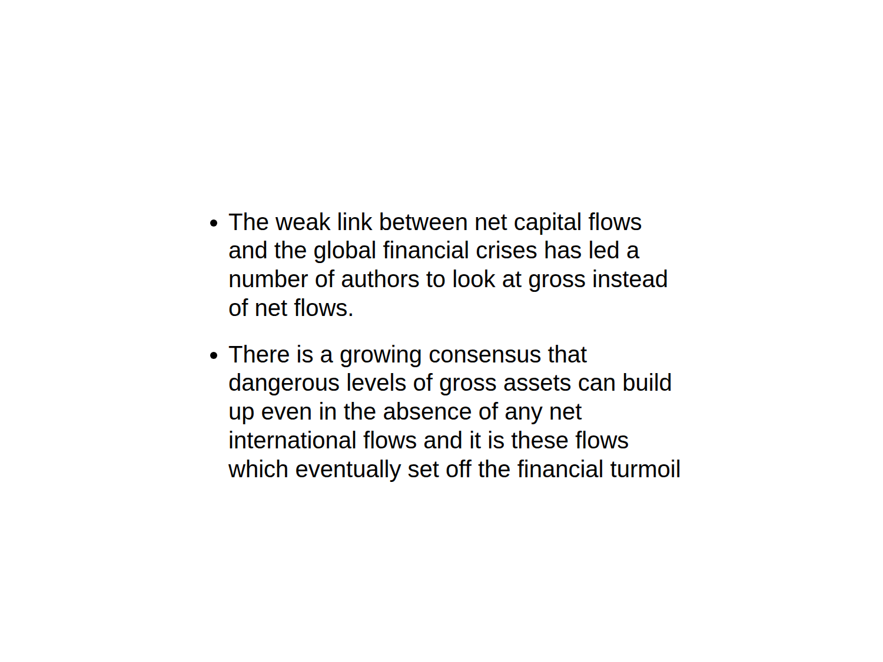The weak link between net capital flows and the global financial crises has led a number of authors to look at gross instead of net flows.
There is a growing consensus that dangerous levels of gross assets can build up even in the absence of any net international flows and it is these flows which eventually set off the financial turmoil